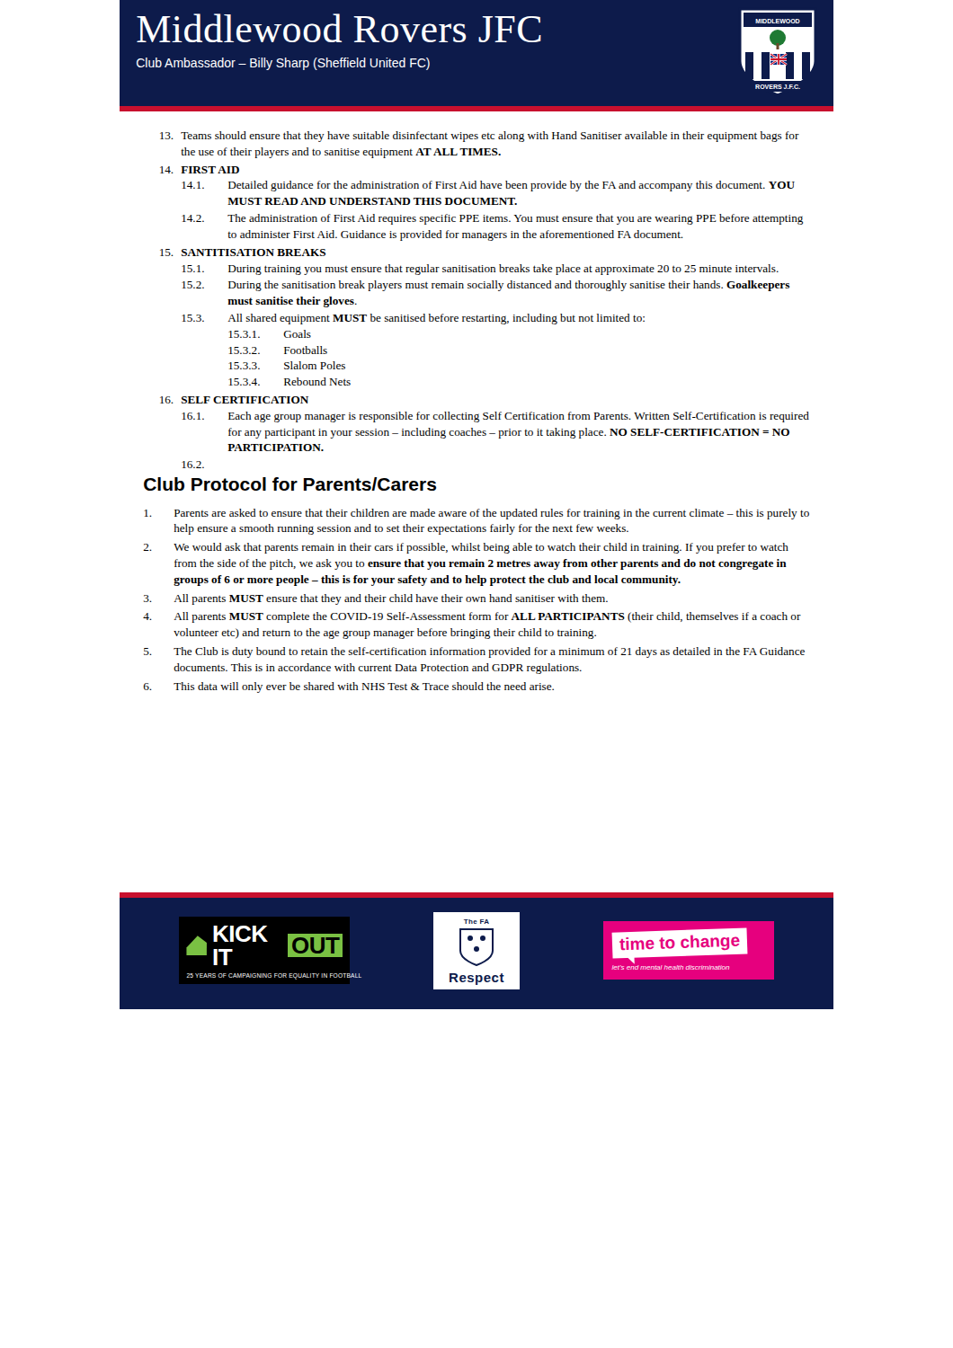Middlewood Rovers JFC
Club Ambassador – Billy Sharp (Sheffield United FC)
MIDDLEWOOD ROVERS J.F.C.
13. Teams should ensure that they have suitable disinfectant wipes etc along with Hand Sanitiser available in their equipment bags for the use of their players and to sanitise equipment AT ALL TIMES.
14. FIRST AID
14.1. Detailed guidance for the administration of First Aid have been provide by the FA and accompany this document. YOU MUST READ AND UNDERSTAND THIS DOCUMENT.
14.2. The administration of First Aid requires specific PPE items. You must ensure that you are wearing PPE before attempting to administer First Aid. Guidance is provided for managers in the aforementioned FA document.
15. SANTITISATION BREAKS
15.1. During training you must ensure that regular sanitisation breaks take place at approximate 20 to 25 minute intervals.
15.2. During the sanitisation break players must remain socially distanced and thoroughly sanitise their hands. Goalkeepers must sanitise their gloves.
15.3. All shared equipment MUST be sanitised before restarting, including but not limited to:
15.3.1. Goals
15.3.2. Footballs
15.3.3. Slalom Poles
15.3.4. Rebound Nets
16. SELF CERTIFICATION
16.1. Each age group manager is responsible for collecting Self Certification from Parents. Written Self-Certification is required for any participant in your session – including coaches – prior to it taking place. NO SELF-CERTIFICATION = NO PARTICIPATION.
16.2.
Club Protocol for Parents/Carers
1. Parents are asked to ensure that their children are made aware of the updated rules for training in the current climate – this is purely to help ensure a smooth running session and to set their expectations fairly for the next few weeks.
2. We would ask that parents remain in their cars if possible, whilst being able to watch their child in training. If you prefer to watch from the side of the pitch, we ask you to ensure that you remain 2 metres away from other parents and do not congregate in groups of 6 or more people – this is for your safety and to help protect the club and local community.
3. All parents MUST ensure that they and their child have their own hand sanitiser with them.
4. All parents MUST complete the COVID-19 Self-Assessment form for ALL PARTICIPANTS (their child, themselves if a coach or volunteer etc) and return to the age group manager before bringing their child to training.
5. The Club is duty bound to retain the self-certification information provided for a minimum of 21 days as detailed in the FA Guidance documents. This is in accordance with current Data Protection and GDPR regulations.
6. This data will only ever be shared with NHS Test & Trace should the need arise.
KICK IT OUT
25 YEARS OF CAMPAIGNING FOR EQUALITY IN FOOTBALL
The FA
Respect
time to change
let's end mental health discrimination